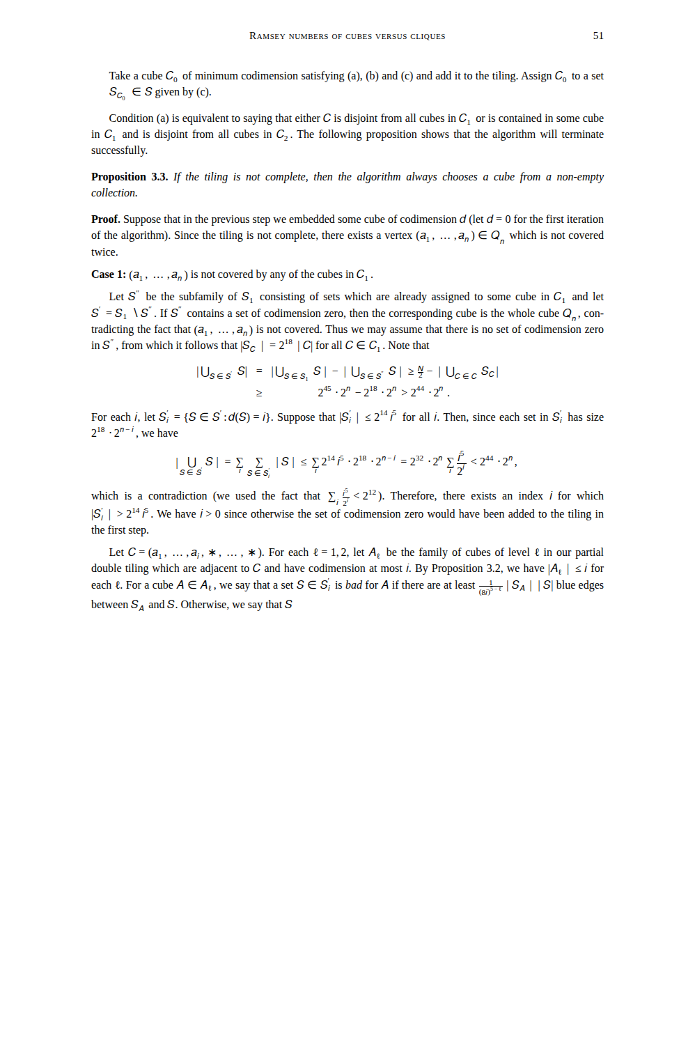Ramsey numbers of cubes versus cliques 51
Take a cube C0 of minimum codimension satisfying (a), (b) and (c) and add it to the tiling. Assign C0 to a set SC0∈S given by (c).
Condition (a) is equivalent to saying that either C is disjoint from all cubes in C1 or is contained in some cube in C1 and is disjoint from all cubes in C2. The following proposition shows that the algorithm will terminate successfully.
Proposition 3.3. If the tiling is not complete, then the algorithm always chooses a cube from a non-empty collection.
Proof. Suppose that in the previous step we embedded some cube of codimension d (let d=0 for the first iteration of the algorithm). Since the tiling is not complete, there exists a vertex (a1,…,an)∈Qn which is not covered twice.
Case 1: (a1,…,an) is not covered by any of the cubes in C1.
Let S″ be the subfamily of S1 consisting of sets which are already assigned to some cube in C1 and let S′=S1∖S″. If S″ contains a set of codimension zero, then the corresponding cube is the whole cube Qn, contradicting the fact that (a1,…,an) is not covered. Thus we may assume that there is no set of codimension zero in S″, from which it follows that |SC|=218|C| for all C∈C1. Note that
| ⋃S∈S′ S | = | ⋃S∈S1 S | − | ⋃S∈S″ S | ≥ N2 − | ⋃C∈C SC | ≥ 245⋅2n − 218⋅2n > 244⋅2n .
For each i, let Si′={S∈S′:d(S)=i}. Suppose that |Si′|≤214i5 for all i. Then, since each set in Si′ has size 218⋅2n−i, we have
| ⋃S∈S′ S | = ∑i ∑S∈Si′ |S| ≤ ∑i 214i5 ⋅ 218 ⋅ 2n−i = 232 ⋅ 2n ∑i i52i < 244 ⋅ 2n ,
which is a contradiction (we used the fact that ∑ii52i<212). Therefore, there exists an index i for which |Si′|>214i5. We have i>0 since otherwise the set of codimension zero would have been added to the tiling in the first step.
Let C=(a1,…,ai,∗,…,∗). For each ℓ=1,2, let Aℓ be the family of cubes of level ℓ in our partial double tiling which are adjacent to C and have codimension at most i. By Proposition 3.2, we have |Aℓ|≤i for each ℓ. For a cube A∈Aℓ, we say that a set S∈Si′ is bad for A if there are at least 1(8i)5−ℓ|SA||S| blue edges between SA and S. Otherwise, we say that S